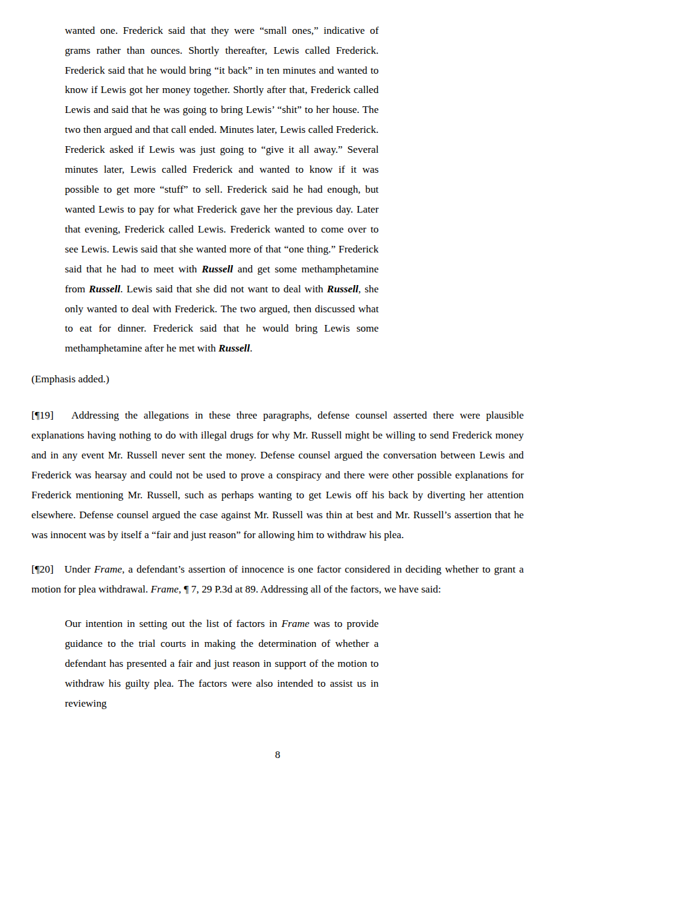wanted one. Frederick said that they were “small ones,” indicative of grams rather than ounces. Shortly thereafter, Lewis called Frederick. Frederick said that he would bring “it back” in ten minutes and wanted to know if Lewis got her money together. Shortly after that, Frederick called Lewis and said that he was going to bring Lewis’ “shit” to her house. The two then argued and that call ended. Minutes later, Lewis called Frederick. Frederick asked if Lewis was just going to “give it all away.” Several minutes later, Lewis called Frederick and wanted to know if it was possible to get more “stuff” to sell. Frederick said he had enough, but wanted Lewis to pay for what Frederick gave her the previous day. Later that evening, Frederick called Lewis. Frederick wanted to come over to see Lewis. Lewis said that she wanted more of that “one thing.” Frederick said that he had to meet with Russell and get some methamphetamine from Russell. Lewis said that she did not want to deal with Russell, she only wanted to deal with Frederick. The two argued, then discussed what to eat for dinner. Frederick said that he would bring Lewis some methamphetamine after he met with Russell.
(Emphasis added.)
[¶19] Addressing the allegations in these three paragraphs, defense counsel asserted there were plausible explanations having nothing to do with illegal drugs for why Mr. Russell might be willing to send Frederick money and in any event Mr. Russell never sent the money. Defense counsel argued the conversation between Lewis and Frederick was hearsay and could not be used to prove a conspiracy and there were other possible explanations for Frederick mentioning Mr. Russell, such as perhaps wanting to get Lewis off his back by diverting her attention elsewhere. Defense counsel argued the case against Mr. Russell was thin at best and Mr. Russell’s assertion that he was innocent was by itself a “fair and just reason” for allowing him to withdraw his plea.
[¶20] Under Frame, a defendant’s assertion of innocence is one factor considered in deciding whether to grant a motion for plea withdrawal. Frame, ¶ 7, 29 P.3d at 89. Addressing all of the factors, we have said:
Our intention in setting out the list of factors in Frame was to provide guidance to the trial courts in making the determination of whether a defendant has presented a fair and just reason in support of the motion to withdraw his guilty plea. The factors were also intended to assist us in reviewing
8